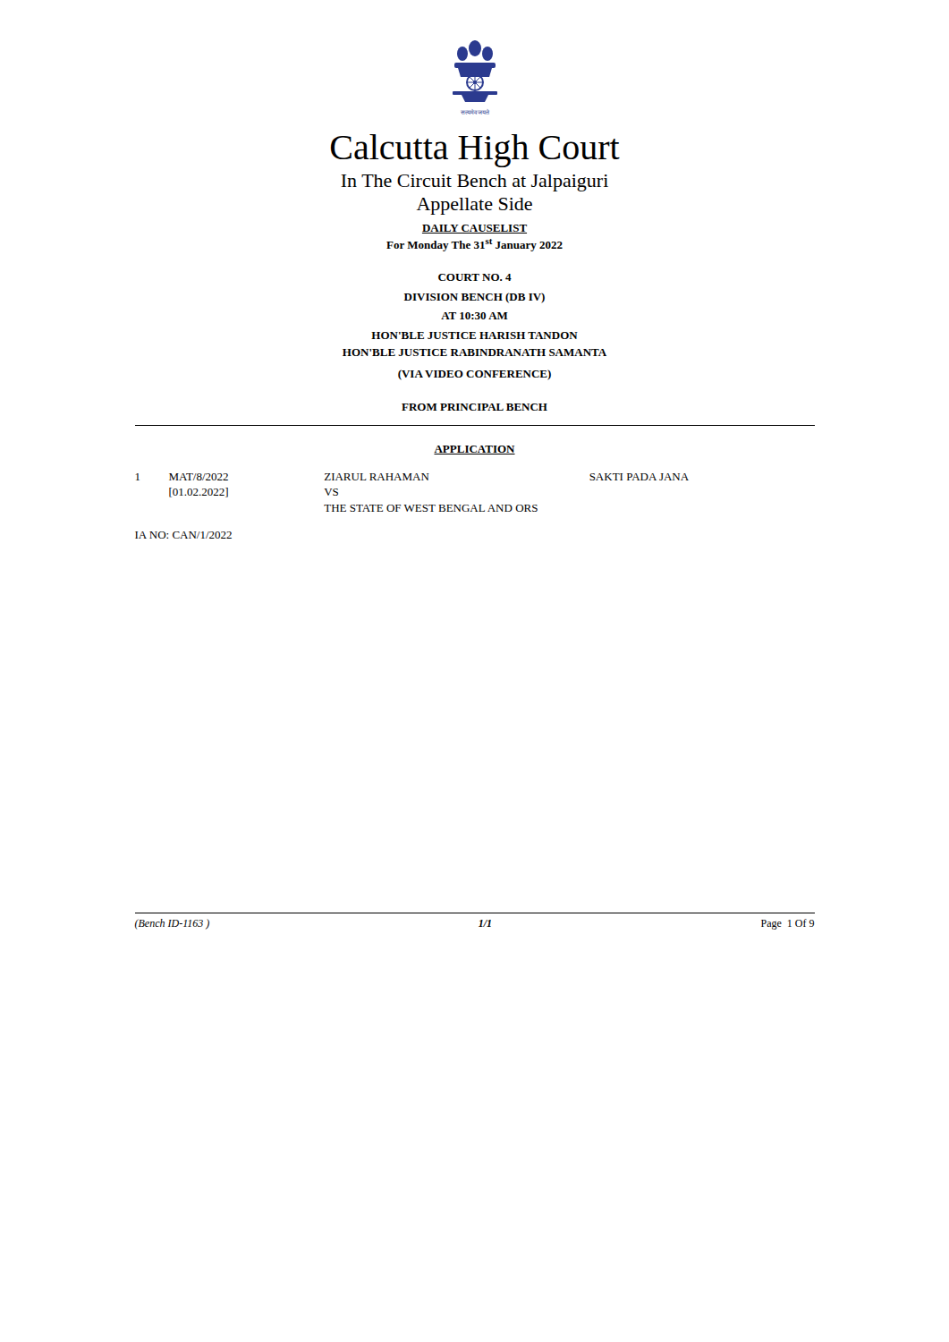सत्यमेव जयते
Calcutta High Court
In The Circuit Bench at Jalpaiguri
Appellate Side
DAILY CAUSELIST
For Monday The 31st January 2022
COURT NO. 4
DIVISION BENCH (DB IV)
AT 10:30 AM
HON'BLE JUSTICE HARISH TANDON
HON'BLE JUSTICE RABINDRANATH SAMANTA
(VIA VIDEO CONFERENCE)
FROM PRINCIPAL BENCH
APPLICATION
| 1 | MAT/8/2022 [01.02.2022] | ZIARUL RAHAMAN VS THE STATE OF WEST BENGAL AND ORS | SAKTI PADA JANA |
IA NO: CAN/1/2022
(Bench ID-1163 ) 1/1 Page 1 Of 9